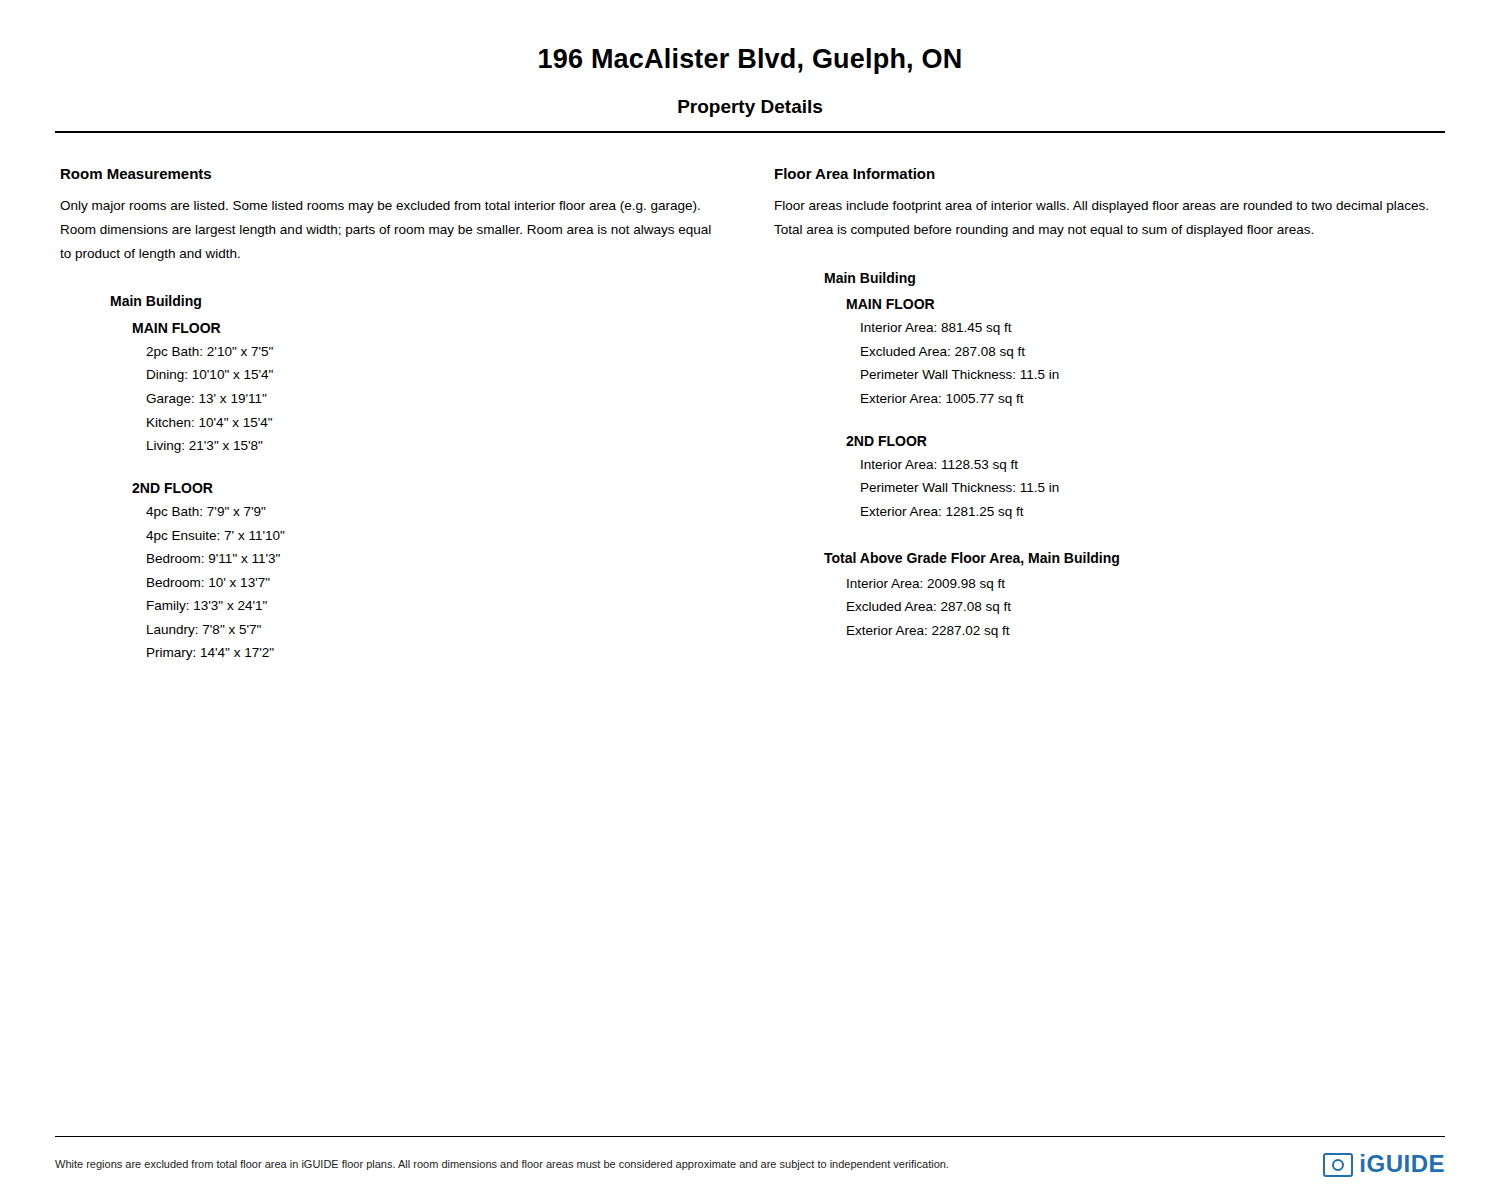196 MacAlister Blvd, Guelph, ON
Property Details
Room Measurements
Only major rooms are listed. Some listed rooms may be excluded from total interior floor area (e.g. garage). Room dimensions are largest length and width; parts of room may be smaller. Room area is not always equal to product of length and width.
Main Building
MAIN FLOOR
2pc Bath: 2'10" x 7'5"
Dining: 10'10" x 15'4"
Garage: 13' x 19'11"
Kitchen: 10'4" x 15'4"
Living: 21'3" x 15'8"
2ND FLOOR
4pc Bath: 7'9" x 7'9"
4pc Ensuite: 7' x 11'10"
Bedroom: 9'11" x 11'3"
Bedroom: 10' x 13'7"
Family: 13'3" x 24'1"
Laundry: 7'8" x 5'7"
Primary: 14'4" x 17'2"
Floor Area Information
Floor areas include footprint area of interior walls. All displayed floor areas are rounded to two decimal places. Total area is computed before rounding and may not equal to sum of displayed floor areas.
Main Building
MAIN FLOOR
Interior Area: 881.45 sq ft
Excluded Area: 287.08 sq ft
Perimeter Wall Thickness: 11.5 in
Exterior Area: 1005.77 sq ft
2ND FLOOR
Interior Area: 1128.53 sq ft
Perimeter Wall Thickness: 11.5 in
Exterior Area: 1281.25 sq ft
Total Above Grade Floor Area, Main Building
Interior Area: 2009.98 sq ft
Excluded Area: 287.08 sq ft
Exterior Area: 2287.02 sq ft
White regions are excluded from total floor area in iGUIDE floor plans. All room dimensions and floor areas must be considered approximate and are subject to independent verification.
iGUIDE